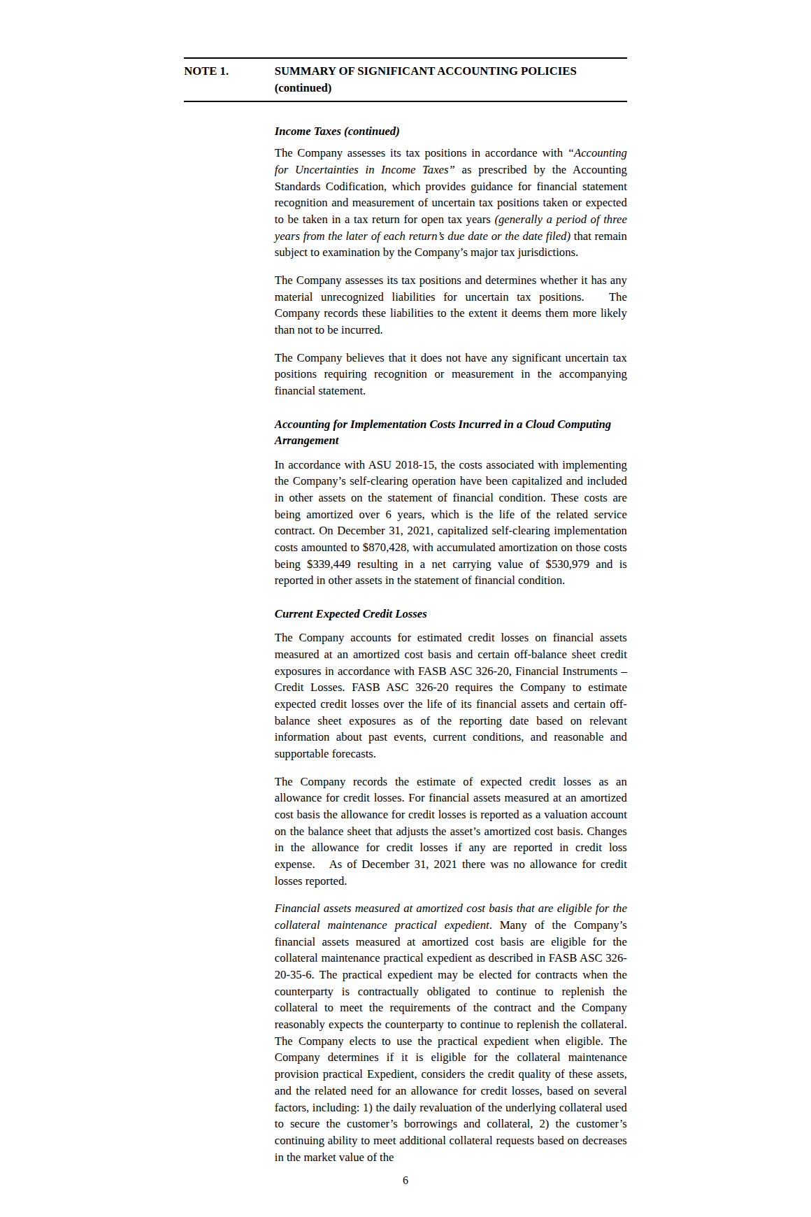| NOTE 1. | SUMMARY OF SIGNIFICANT ACCOUNTING POLICIES (continued) |
Income Taxes (continued)
The Company assesses its tax positions in accordance with “Accounting for Uncertainties in Income Taxes” as prescribed by the Accounting Standards Codification, which provides guidance for financial statement recognition and measurement of uncertain tax positions taken or expected to be taken in a tax return for open tax years (generally a period of three years from the later of each return’s due date or the date filed) that remain subject to examination by the Company’s major tax jurisdictions.
The Company assesses its tax positions and determines whether it has any material unrecognized liabilities for uncertain tax positions. The Company records these liabilities to the extent it deems them more likely than not to be incurred.
The Company believes that it does not have any significant uncertain tax positions requiring recognition or measurement in the accompanying financial statement.
Accounting for Implementation Costs Incurred in a Cloud Computing Arrangement
In accordance with ASU 2018-15, the costs associated with implementing the Company’s self-clearing operation have been capitalized and included in other assets on the statement of financial condition. These costs are being amortized over 6 years, which is the life of the related service contract. On December 31, 2021, capitalized self-clearing implementation costs amounted to $870,428, with accumulated amortization on those costs being $339,449 resulting in a net carrying value of $530,979 and is reported in other assets in the statement of financial condition.
Current Expected Credit Losses
The Company accounts for estimated credit losses on financial assets measured at an amortized cost basis and certain off-balance sheet credit exposures in accordance with FASB ASC 326-20, Financial Instruments – Credit Losses. FASB ASC 326-20 requires the Company to estimate expected credit losses over the life of its financial assets and certain off-balance sheet exposures as of the reporting date based on relevant information about past events, current conditions, and reasonable and supportable forecasts.
The Company records the estimate of expected credit losses as an allowance for credit losses. For financial assets measured at an amortized cost basis the allowance for credit losses is reported as a valuation account on the balance sheet that adjusts the asset’s amortized cost basis. Changes in the allowance for credit losses if any are reported in credit loss expense. As of December 31, 2021 there was no allowance for credit losses reported.
Financial assets measured at amortized cost basis that are eligible for the collateral maintenance practical expedient. Many of the Company’s financial assets measured at amortized cost basis are eligible for the collateral maintenance practical expedient as described in FASB ASC 326-20-35-6. The practical expedient may be elected for contracts when the counterparty is contractually obligated to continue to replenish the collateral to meet the requirements of the contract and the Company reasonably expects the counterparty to continue to replenish the collateral. The Company elects to use the practical expedient when eligible. The Company determines if it is eligible for the collateral maintenance provision practical Expedient, considers the credit quality of these assets, and the related need for an allowance for credit losses, based on several factors, including: 1) the daily revaluation of the underlying collateral used to secure the customer’s borrowings and collateral, 2) the customer’s continuing ability to meet additional collateral requests based on decreases in the market value of the
6